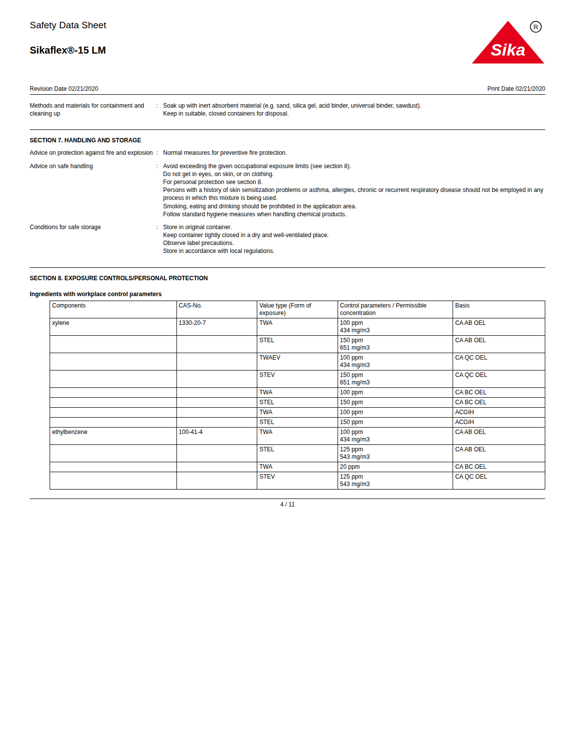Safety Data Sheet
Sikaflex®-15 LM
Sika R
Revision Date 02/21/2020 Print Date 02/21/2020
| Methods and materials for containment and cleaning up | : | Soak up with inert absorbent material (e.g. sand, silica gel, acid binder, universal binder, sawdust). Keep in suitable, closed containers for disposal. |
SECTION 7. HANDLING AND STORAGE
| Advice on protection against fire and explosion | : | Normal measures for preventive fire protection. |
| Advice on safe handling | : | Avoid exceeding the given occupational exposure limits (see section 8). Do not get in eyes, on skin, or on clothing. For personal protection see section 8. Persons with a history of skin sensitization problems or asthma, allergies, chronic or recurrent respiratory disease should not be employed in any process in which this mixture is being used. Smoking, eating and drinking should be prohibited in the application area. Follow standard hygiene measures when handling chemical products. |
| Conditions for safe storage | : | Store in original container. Keep container tightly closed in a dry and well-ventilated place. Observe label precautions. Store in accordance with local regulations. |
SECTION 8. EXPOSURE CONTROLS/PERSONAL PROTECTION
Ingredients with workplace control parameters
| Components | CAS-No. | Value type (Form of exposure) | Control parameters / Permissible concentration | Basis |
| --- | --- | --- | --- | --- |
| xylene | 1330-20-7 | TWA | 100 ppm 434 mg/m3 | CA AB OEL |
| | | STEL | 150 ppm 651 mg/m3 | CA AB OEL |
| | | TWAEV | 100 ppm 434 mg/m3 | CA QC OEL |
| | | STEV | 150 ppm 651 mg/m3 | CA QC OEL |
| | | TWA | 100 ppm | CA BC OEL |
| | | STEL | 150 ppm | CA BC OEL |
| | | TWA | 100 ppm | ACGIH |
| | | STEL | 150 ppm | ACGIH |
| ethylbenzene | 100-41-4 | TWA | 100 ppm 434 mg/m3 | CA AB OEL |
| | | STEL | 125 ppm 543 mg/m3 | CA AB OEL |
| | | TWA | 20 ppm | CA BC OEL |
| | | STEV | 125 ppm 543 mg/m3 | CA QC OEL |
4 / 11